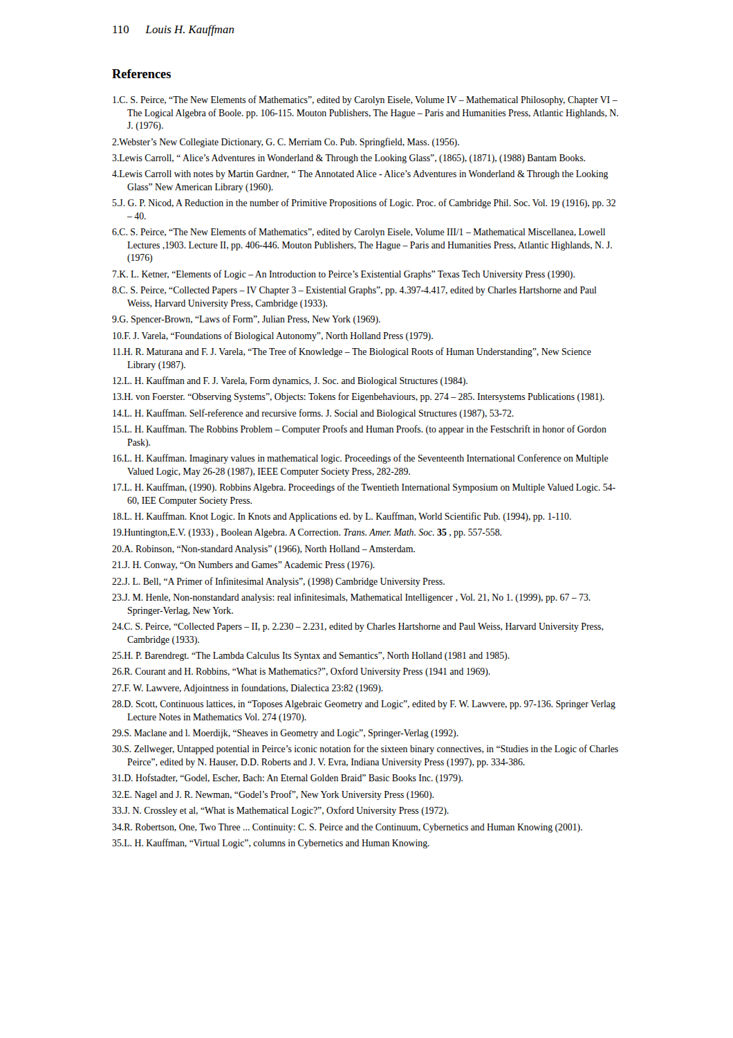110 Louis H. Kauffman
References
C. S. Peirce, “The New Elements of Mathematics”, edited by Carolyn Eisele, Volume IV – Mathematical Philosophy, Chapter VI – The Logical Algebra of Boole. pp. 106-115. Mouton Publishers, The Hague – Paris and Humanities Press, Atlantic Highlands, N. J. (1976).
Webster’s New Collegiate Dictionary, G. C. Merriam Co. Pub. Springfield, Mass. (1956).
Lewis Carroll, “ Alice’s Adventures in Wonderland & Through the Looking Glass”, (1865), (1871), (1988) Bantam Books.
Lewis Carroll with notes by Martin Gardner, “ The Annotated Alice - Alice’s Adventures in Wonderland & Through the Looking Glass” New American Library (1960).
J. G. P. Nicod, A Reduction in the number of Primitive Propositions of Logic. Proc. of Cambridge Phil. Soc. Vol. 19 (1916), pp. 32 – 40.
C. S. Peirce, “The New Elements of Mathematics”, edited by Carolyn Eisele, Volume III/1 – Mathematical Miscellanea, Lowell Lectures ,1903. Lecture II, pp. 406-446. Mouton Publishers, The Hague – Paris and Humanities Press, Atlantic Highlands, N. J. (1976)
K. L. Ketner, “Elements of Logic – An Introduction to Peirce’s Existential Graphs” Texas Tech University Press (1990).
C. S. Peirce, “Collected Papers – IV Chapter 3 – Existential Graphs”, pp. 4.397-4.417, edited by Charles Hartshorne and Paul Weiss, Harvard University Press, Cambridge (1933).
G. Spencer-Brown, “Laws of Form”, Julian Press, New York (1969).
F. J. Varela, “Foundations of Biological Autonomy”, North Holland Press (1979).
H. R. Maturana and F. J. Varela, “The Tree of Knowledge – The Biological Roots of Human Understanding”, New Science Library (1987).
L. H. Kauffman and F. J. Varela, Form dynamics, J. Soc. and Biological Structures (1984).
H. von Foerster. “Observing Systems”, Objects: Tokens for Eigenbehaviours, pp. 274 – 285. Intersystems Publications (1981).
L. H. Kauffman. Self-reference and recursive forms. J. Social and Biological Structures (1987), 53-72.
L. H. Kauffman. The Robbins Problem – Computer Proofs and Human Proofs. (to appear in the Festschrift in honor of Gordon Pask).
L. H. Kauffman. Imaginary values in mathematical logic. Proceedings of the Seventeenth International Conference on Multiple Valued Logic, May 26-28 (1987), IEEE Computer Society Press, 282-289.
L. H. Kauffman, (1990). Robbins Algebra. Proceedings of the Twentieth International Symposium on Multiple Valued Logic. 54-60, IEE Computer Society Press.
L. H. Kauffman. Knot Logic. In Knots and Applications ed. by L. Kauffman, World Scientific Pub. (1994), pp. 1-110.
Huntington,E.V. (1933) , Boolean Algebra. A Correction. Trans. Amer. Math. Soc. 35 , pp. 557-558.
A. Robinson, “Non-standard Analysis” (1966), North Holland – Amsterdam.
J. H. Conway, “On Numbers and Games” Academic Press (1976).
J. L. Bell, “A Primer of Infinitesimal Analysis”, (1998) Cambridge University Press.
J. M. Henle, Non-nonstandard analysis: real infinitesimals, Mathematical Intelligencer , Vol. 21, No 1. (1999), pp. 67 – 73. Springer-Verlag, New York.
C. S. Peirce, “Collected Papers – II, p. 2.230 – 2.231, edited by Charles Hartshorne and Paul Weiss, Harvard University Press, Cambridge (1933).
H. P. Barendregt. “The Lambda Calculus Its Syntax and Semantics”, North Holland (1981 and 1985).
R. Courant and H. Robbins, “What is Mathematics?”, Oxford University Press (1941 and 1969).
F. W. Lawvere, Adjointness in foundations, Dialectica 23:82 (1969).
D. Scott, Continuous lattices, in “Toposes Algebraic Geometry and Logic”, edited by F. W. Lawvere, pp. 97-136. Springer Verlag Lecture Notes in Mathematics Vol. 274 (1970).
S. Maclane and l. Moerdijk, “Sheaves in Geometry and Logic”, Springer-Verlag (1992).
S. Zellweger, Untapped potential in Peirce’s iconic notation for the sixteen binary connectives, in “Studies in the Logic of Charles Peirce”, edited by N. Hauser, D.D. Roberts and J. V. Evra, Indiana University Press (1997), pp. 334-386.
D. Hofstadter, “Godel, Escher, Bach: An Eternal Golden Braid” Basic Books Inc. (1979).
E. Nagel and J. R. Newman, “Godel’s Proof”, New York University Press (1960).
J. N. Crossley et al, “What is Mathematical Logic?”, Oxford University Press (1972).
R. Robertson, One, Two Three ... Continuity: C. S. Peirce and the Continuum, Cybernetics and Human Knowing (2001).
L. H. Kauffman, “Virtual Logic”, columns in Cybernetics and Human Knowing.